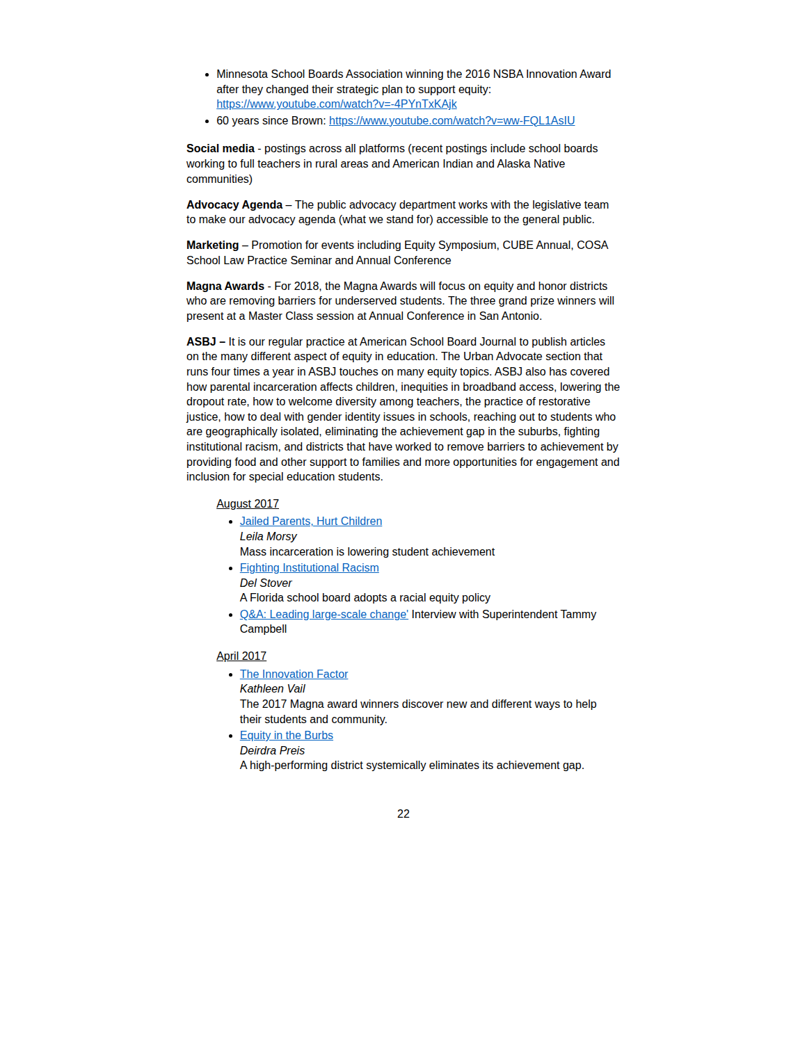Minnesota School Boards Association winning the 2016 NSBA Innovation Award after they changed their strategic plan to support equity: https://www.youtube.com/watch?v=-4PYnTxKAjk
60 years since Brown: https://www.youtube.com/watch?v=ww-FQL1AsIU
Social media - postings across all platforms (recent postings include school boards working to full teachers in rural areas and American Indian and Alaska Native communities)
Advocacy Agenda – The public advocacy department works with the legislative team to make our advocacy agenda (what we stand for) accessible to the general public.
Marketing – Promotion for events including Equity Symposium, CUBE Annual, COSA School Law Practice Seminar and Annual Conference
Magna Awards - For 2018, the Magna Awards will focus on equity and honor districts who are removing barriers for underserved students. The three grand prize winners will present at a Master Class session at Annual Conference in San Antonio.
ASBJ – It is our regular practice at American School Board Journal to publish articles on the many different aspect of equity in education. The Urban Advocate section that runs four times a year in ASBJ touches on many equity topics. ASBJ also has covered how parental incarceration affects children, inequities in broadband access, lowering the dropout rate, how to welcome diversity among teachers, the practice of restorative justice, how to deal with gender identity issues in schools, reaching out to students who are geographically isolated, eliminating the achievement gap in the suburbs, fighting institutional racism, and districts that have worked to remove barriers to achievement by providing food and other support to families and more opportunities for engagement and inclusion for special education students.
August 2017
Jailed Parents, Hurt Children
Leila Morsy
Mass incarceration is lowering student achievement
Fighting Institutional Racism
Del Stover
A Florida school board adopts a racial equity policy
Q&A: Leading large-scale change' Interview with Superintendent Tammy Campbell
April 2017
The Innovation Factor
Kathleen Vail
The 2017 Magna award winners discover new and different ways to help their students and community.
Equity in the Burbs
Deirdra Preis
A high-performing district systemically eliminates its achievement gap.
22